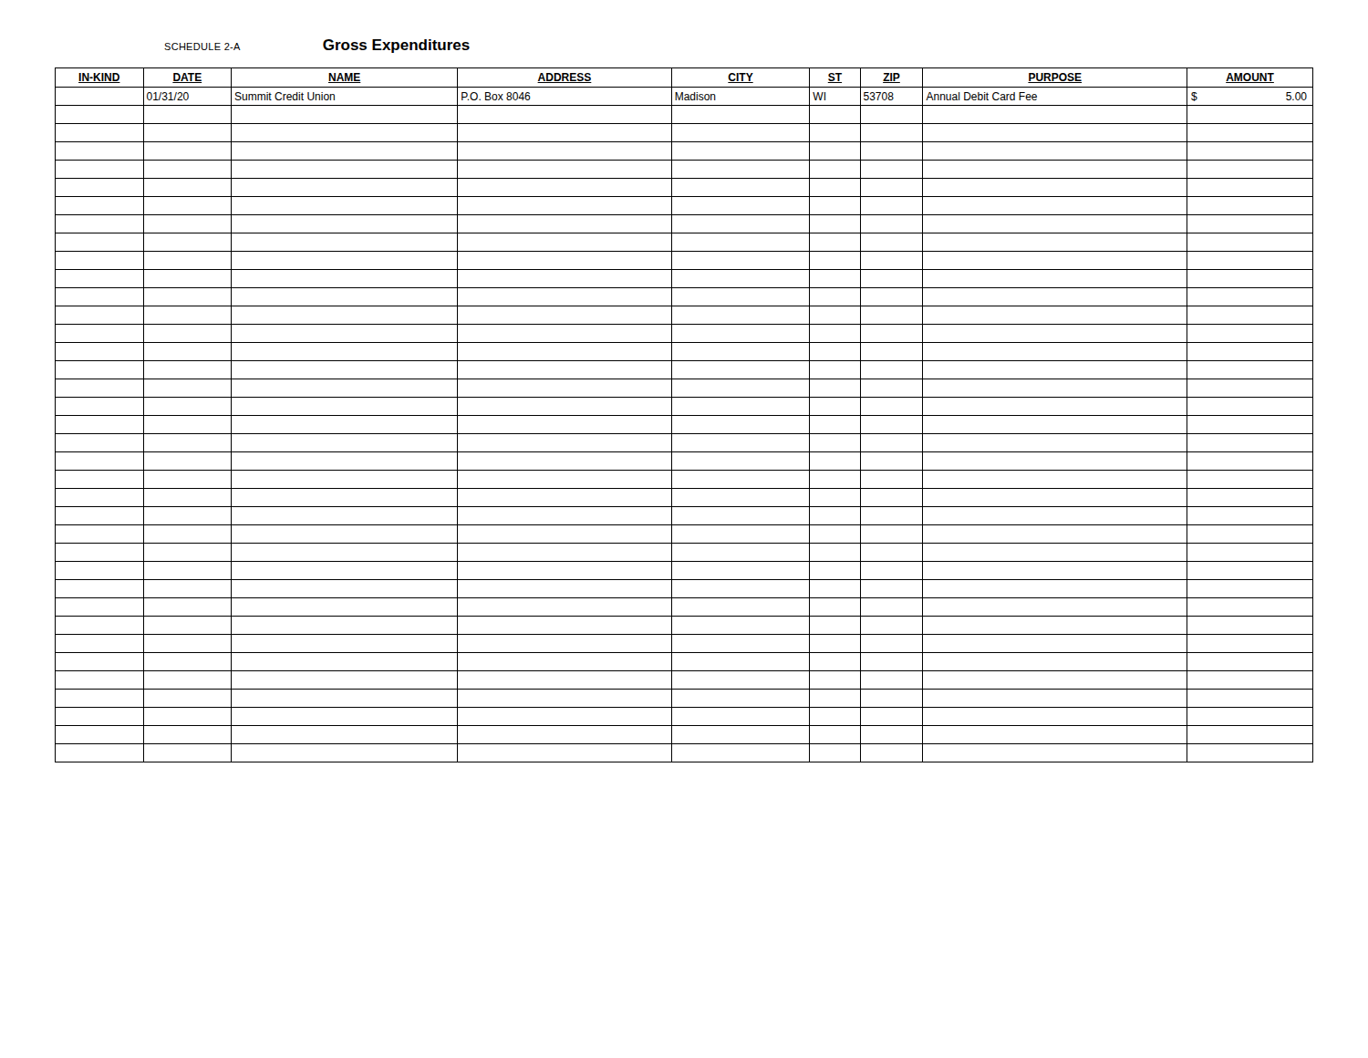SCHEDULE 2-A Gross Expenditures
| IN-KIND | DATE | NAME | ADDRESS | CITY | ST | ZIP | PURPOSE | AMOUNT |
| --- | --- | --- | --- | --- | --- | --- | --- | --- |
| | 01/31/20 | Summit Credit Union | P.O. Box 8046 | Madison | WI | 53708 | Annual Debit Card Fee | $ 5.00 |